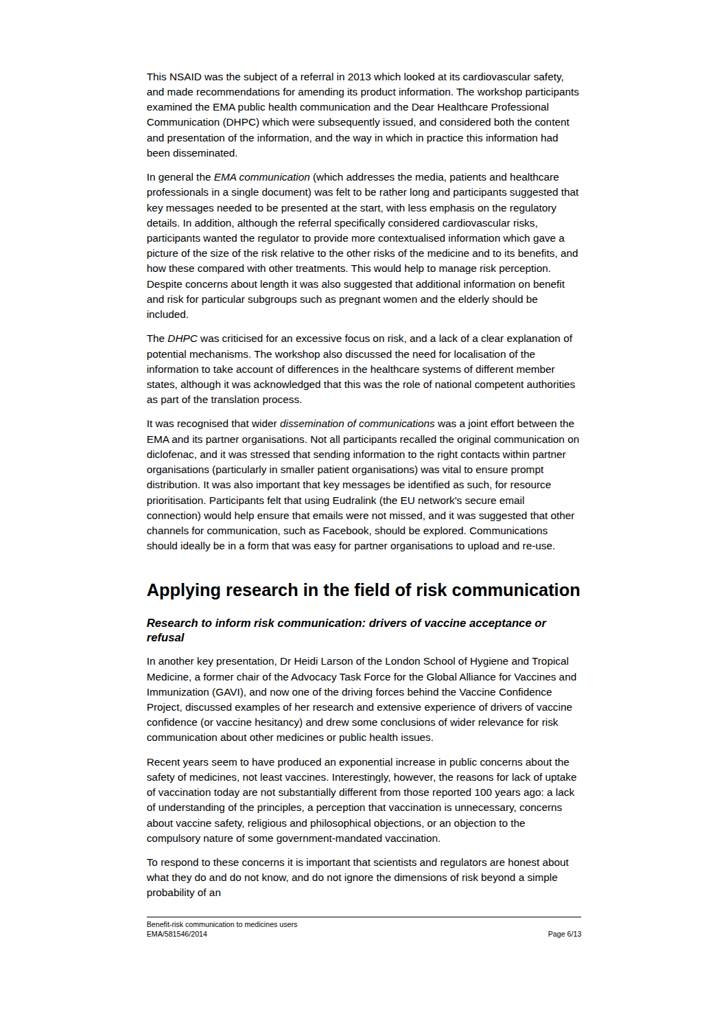This NSAID was the subject of a referral in 2013 which looked at its cardiovascular safety, and made recommendations for amending its product information. The workshop participants examined the EMA public health communication and the Dear Healthcare Professional Communication (DHPC) which were subsequently issued, and considered both the content and presentation of the information, and the way in which in practice this information had been disseminated.
In general the EMA communication (which addresses the media, patients and healthcare professionals in a single document) was felt to be rather long and participants suggested that key messages needed to be presented at the start, with less emphasis on the regulatory details. In addition, although the referral specifically considered cardiovascular risks, participants wanted the regulator to provide more contextualised information which gave a picture of the size of the risk relative to the other risks of the medicine and to its benefits, and how these compared with other treatments. This would help to manage risk perception. Despite concerns about length it was also suggested that additional information on benefit and risk for particular subgroups such as pregnant women and the elderly should be included.
The DHPC was criticised for an excessive focus on risk, and a lack of a clear explanation of potential mechanisms. The workshop also discussed the need for localisation of the information to take account of differences in the healthcare systems of different member states, although it was acknowledged that this was the role of national competent authorities as part of the translation process.
It was recognised that wider dissemination of communications was a joint effort between the EMA and its partner organisations. Not all participants recalled the original communication on diclofenac, and it was stressed that sending information to the right contacts within partner organisations (particularly in smaller patient organisations) was vital to ensure prompt distribution. It was also important that key messages be identified as such, for resource prioritisation. Participants felt that using Eudralink (the EU network's secure email connection) would help ensure that emails were not missed, and it was suggested that other channels for communication, such as Facebook, should be explored. Communications should ideally be in a form that was easy for partner organisations to upload and re-use.
Applying research in the field of risk communication
Research to inform risk communication: drivers of vaccine acceptance or refusal
In another key presentation, Dr Heidi Larson of the London School of Hygiene and Tropical Medicine, a former chair of the Advocacy Task Force for the Global Alliance for Vaccines and Immunization (GAVI), and now one of the driving forces behind the Vaccine Confidence Project, discussed examples of her research and extensive experience of drivers of vaccine confidence (or vaccine hesitancy) and drew some conclusions of wider relevance for risk communication about other medicines or public health issues.
Recent years seem to have produced an exponential increase in public concerns about the safety of medicines, not least vaccines. Interestingly, however, the reasons for lack of uptake of vaccination today are not substantially different from those reported 100 years ago: a lack of understanding of the principles, a perception that vaccination is unnecessary, concerns about vaccine safety, religious and philosophical objections, or an objection to the compulsory nature of some government-mandated vaccination.
To respond to these concerns it is important that scientists and regulators are honest about what they do and do not know, and do not ignore the dimensions of risk beyond a simple probability of an
Benefit-risk communication to medicines users
EMA/581546/2014
Page 6/13